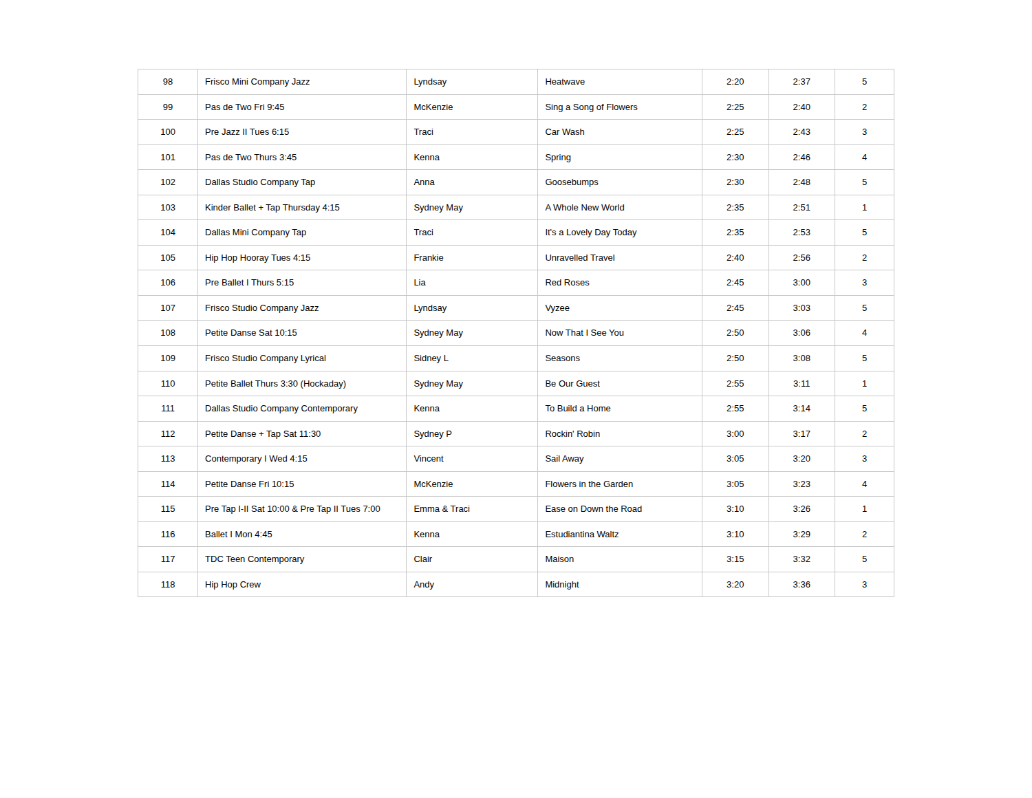| 98 | Frisco Mini Company Jazz | Lyndsay | Heatwave | 2:20 | 2:37 | 5 |
| 99 | Pas de Two Fri 9:45 | McKenzie | Sing a Song of Flowers | 2:25 | 2:40 | 2 |
| 100 | Pre Jazz II Tues 6:15 | Traci | Car Wash | 2:25 | 2:43 | 3 |
| 101 | Pas de Two Thurs 3:45 | Kenna | Spring | 2:30 | 2:46 | 4 |
| 102 | Dallas Studio Company Tap | Anna | Goosebumps | 2:30 | 2:48 | 5 |
| 103 | Kinder Ballet + Tap Thursday 4:15 | Sydney May | A Whole New World | 2:35 | 2:51 | 1 |
| 104 | Dallas Mini Company Tap | Traci | It's a Lovely Day Today | 2:35 | 2:53 | 5 |
| 105 | Hip Hop Hooray Tues 4:15 | Frankie | Unravelled Travel | 2:40 | 2:56 | 2 |
| 106 | Pre Ballet I Thurs 5:15 | Lia | Red Roses | 2:45 | 3:00 | 3 |
| 107 | Frisco Studio Company Jazz | Lyndsay | Vyzee | 2:45 | 3:03 | 5 |
| 108 | Petite Danse Sat 10:15 | Sydney May | Now That I See You | 2:50 | 3:06 | 4 |
| 109 | Frisco Studio Company Lyrical | Sidney L | Seasons | 2:50 | 3:08 | 5 |
| 110 | Petite Ballet Thurs 3:30 (Hockaday) | Sydney May | Be Our Guest | 2:55 | 3:11 | 1 |
| 111 | Dallas Studio Company Contemporary | Kenna | To Build a Home | 2:55 | 3:14 | 5 |
| 112 | Petite Danse + Tap Sat 11:30 | Sydney P | Rockin' Robin | 3:00 | 3:17 | 2 |
| 113 | Contemporary I Wed 4:15 | Vincent | Sail Away | 3:05 | 3:20 | 3 |
| 114 | Petite Danse Fri 10:15 | McKenzie | Flowers in the Garden | 3:05 | 3:23 | 4 |
| 115 | Pre Tap I-II Sat 10:00 & Pre Tap II Tues 7:00 | Emma & Traci | Ease on Down the Road | 3:10 | 3:26 | 1 |
| 116 | Ballet I Mon 4:45 | Kenna | Estudiantina Waltz | 3:10 | 3:29 | 2 |
| 117 | TDC Teen Contemporary | Clair | Maison | 3:15 | 3:32 | 5 |
| 118 | Hip Hop Crew | Andy | Midnight | 3:20 | 3:36 | 3 |